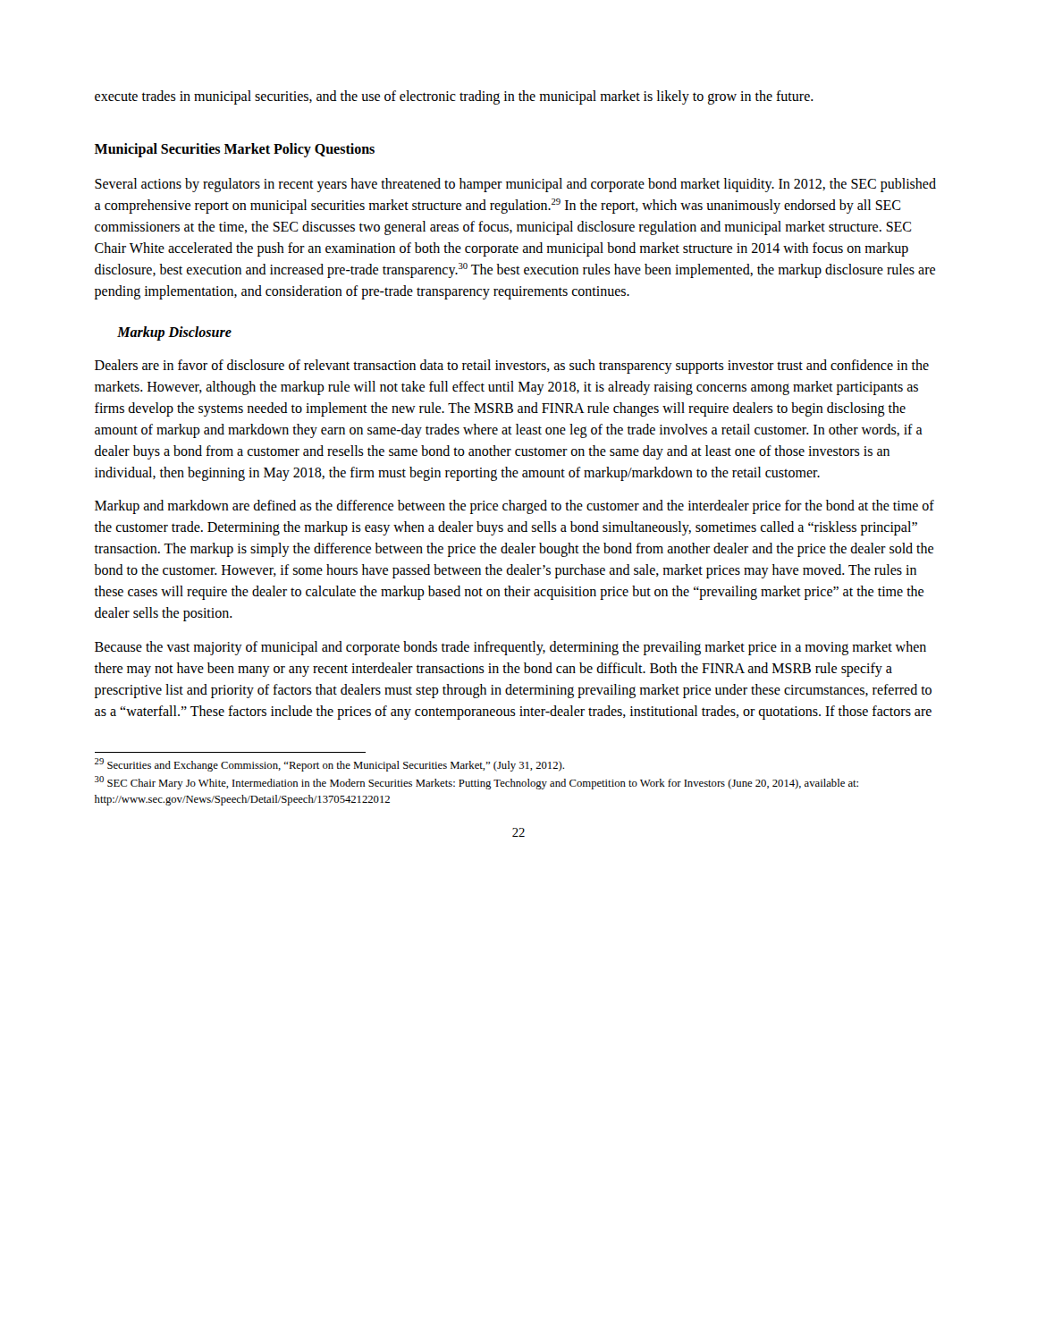execute trades in municipal securities, and the use of electronic trading in the municipal market is likely to grow in the future.
Municipal Securities Market Policy Questions
Several actions by regulators in recent years have threatened to hamper municipal and corporate bond market liquidity. In 2012, the SEC published a comprehensive report on municipal securities market structure and regulation.29 In the report, which was unanimously endorsed by all SEC commissioners at the time, the SEC discusses two general areas of focus, municipal disclosure regulation and municipal market structure. SEC Chair White accelerated the push for an examination of both the corporate and municipal bond market structure in 2014 with focus on markup disclosure, best execution and increased pre-trade transparency.30 The best execution rules have been implemented, the markup disclosure rules are pending implementation, and consideration of pre-trade transparency requirements continues.
Markup Disclosure
Dealers are in favor of disclosure of relevant transaction data to retail investors, as such transparency supports investor trust and confidence in the markets. However, although the markup rule will not take full effect until May 2018, it is already raising concerns among market participants as firms develop the systems needed to implement the new rule. The MSRB and FINRA rule changes will require dealers to begin disclosing the amount of markup and markdown they earn on same-day trades where at least one leg of the trade involves a retail customer. In other words, if a dealer buys a bond from a customer and resells the same bond to another customer on the same day and at least one of those investors is an individual, then beginning in May 2018, the firm must begin reporting the amount of markup/markdown to the retail customer.
Markup and markdown are defined as the difference between the price charged to the customer and the interdealer price for the bond at the time of the customer trade. Determining the markup is easy when a dealer buys and sells a bond simultaneously, sometimes called a “riskless principal” transaction. The markup is simply the difference between the price the dealer bought the bond from another dealer and the price the dealer sold the bond to the customer. However, if some hours have passed between the dealer’s purchase and sale, market prices may have moved. The rules in these cases will require the dealer to calculate the markup based not on their acquisition price but on the “prevailing market price” at the time the dealer sells the position.
Because the vast majority of municipal and corporate bonds trade infrequently, determining the prevailing market price in a moving market when there may not have been many or any recent interdealer transactions in the bond can be difficult. Both the FINRA and MSRB rule specify a prescriptive list and priority of factors that dealers must step through in determining prevailing market price under these circumstances, referred to as a “waterfall.” These factors include the prices of any contemporaneous inter-dealer trades, institutional trades, or quotations. If those factors are
29 Securities and Exchange Commission, “Report on the Municipal Securities Market,” (July 31, 2012).
30 SEC Chair Mary Jo White, Intermediation in the Modern Securities Markets: Putting Technology and Competition to Work for Investors (June 20, 2014), available at: http://www.sec.gov/News/Speech/Detail/Speech/1370542122012
22